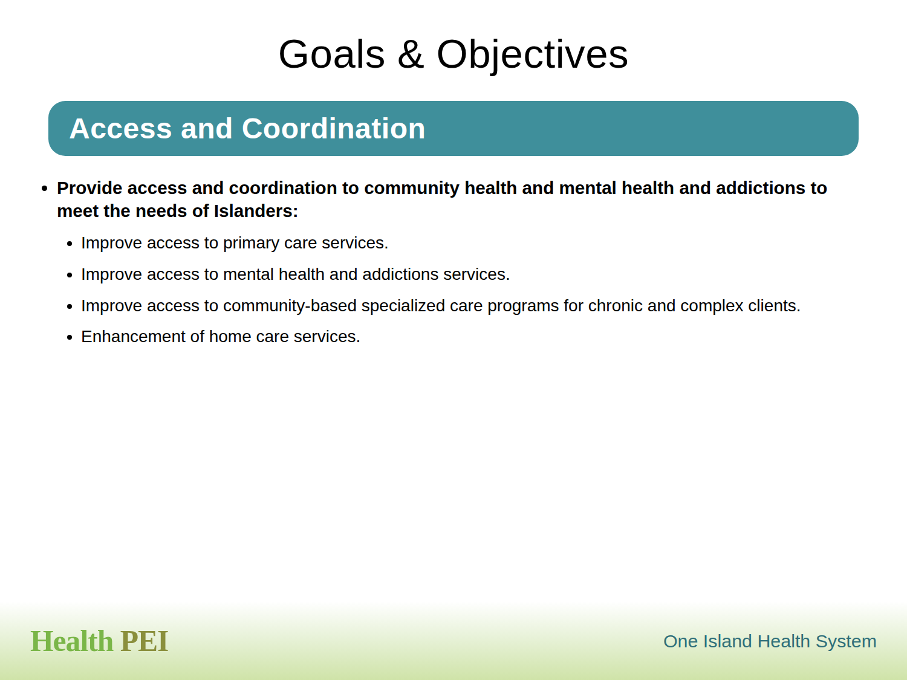Goals & Objectives
Access and Coordination
Provide access and coordination to community health and mental health and addictions to meet the needs of Islanders:
Improve access to primary care services.
Improve access to mental health and addictions services.
Improve access to community-based specialized care programs for chronic and complex clients.
Enhancement of home care services.
Health PEI
One Island Health System